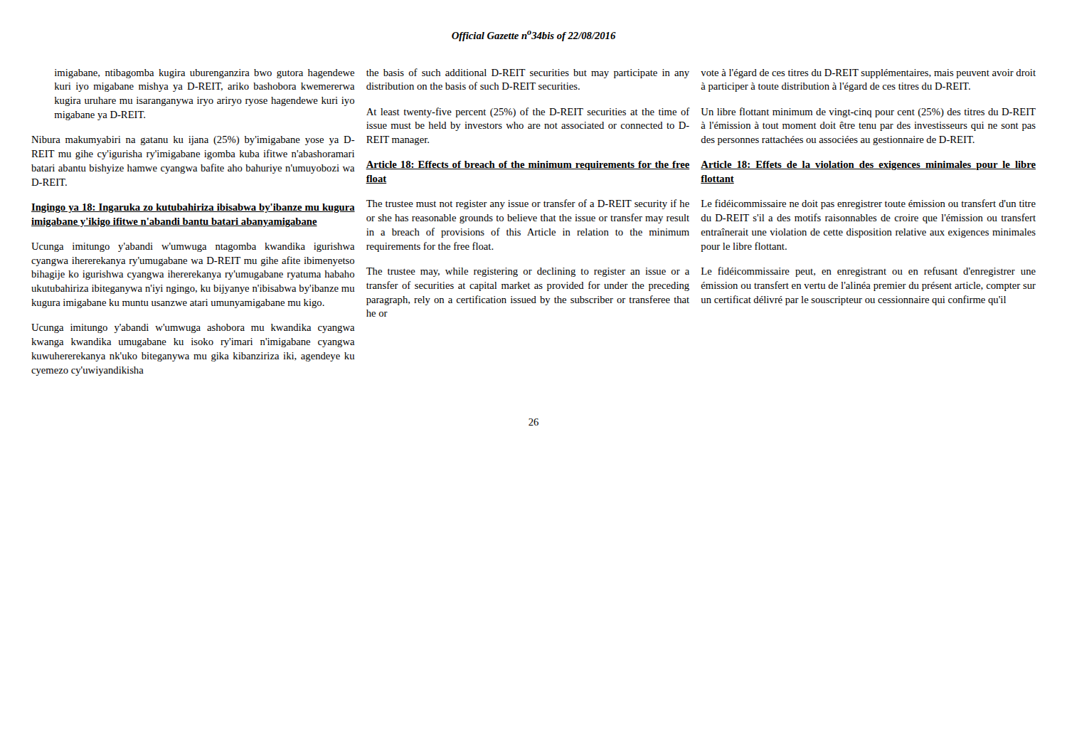Official Gazette no34bis of 22/08/2016
| imigabane, ntibagomba kugira uburenganzira bwo gutora hagendewe kuri iyo migabane mishya ya D-REIT, ariko bashobora kwemererwa kugira uruhare mu isaranganywa iryo ariryo ryose hagendewe kuri iyo migabane ya D-REIT. Nibura makumyabiri na gatanu ku ijana (25%) by'imigabane yose ya D-REIT mu gihe cy'igurisha ry'imigabane igomba kuba ifitwe n'abashoramari batari abantu bishyize hamwe cyangwa bafite aho bahuriye n'umuyobozi wa D-REIT. Ingingo ya 18: Ingaruka zo kutubahiriza ibisabwa by'ibanze mu kugura imigabane y'ikigo ifitwe n'abandi bantu batari abanyamigabane Ucunga imitungo y'abandi w'umwuga ntagomba kwandika igurishwa cyangwa ihererekanya ry'umugabane wa D-REIT mu gihe afite ibimenyetso bihagije ko igurishwa cyangwa ihererekanya ry'umugabane ryatuma habaho ukutubahiriza ibiteganywa n'iyi ngingo, ku bijyanye n'ibisabwa by'ibanze mu kugura imigabane ku muntu usanzwe atari umunyamigabane mu kigo. Ucunga imitungo y'abandi w'umwuga ashobora mu kwandika cyangwa kwanga kwandika umugabane ku isoko ry'imari n'imigabane cyangwa kuwuhererekanya nk'uko biteganywa mu gika kibanziriza iki, agendeye ku cyemezo cy'uwiyandikisha | the basis of such additional D-REIT securities but may participate in any distribution on the basis of such D-REIT securities. At least twenty-five percent (25%) of the D-REIT securities at the time of issue must be held by investors who are not associated or connected to D-REIT manager. Article 18: Effects of breach of the minimum requirements for the free float The trustee must not register any issue or transfer of a D-REIT security if he or she has reasonable grounds to believe that the issue or transfer may result in a breach of provisions of this Article in relation to the minimum requirements for the free float. The trustee may, while registering or declining to register an issue or a transfer of securities at capital market as provided for under the preceding paragraph, rely on a certification issued by the subscriber or transferee that he or | vote à l'égard de ces titres du D-REIT supplémentaires, mais peuvent avoir droit à participer à toute distribution à l'égard de ces titres du D-REIT. Un libre flottant minimum de vingt-cinq pour cent (25%) des titres du D-REIT à l'émission à tout moment doit être tenu par des investisseurs qui ne sont pas des personnes rattachées ou associées au gestionnaire de D-REIT. Article 18: Effets de la violation des exigences minimales pour le libre flottant Le fidéicommissaire ne doit pas enregistrer toute émission ou transfert d'un titre du D-REIT s'il a des motifs raisonnables de croire que l'émission ou transfert entraînerait une violation de cette disposition relative aux exigences minimales pour le libre flottant. Le fidéicommissaire peut, en enregistrant ou en refusant d'enregistrer une émission ou transfert en vertu de l'alinéa premier du présent article, compter sur un certificat délivré par le souscripteur ou cessionnaire qui confirme qu'il |
26